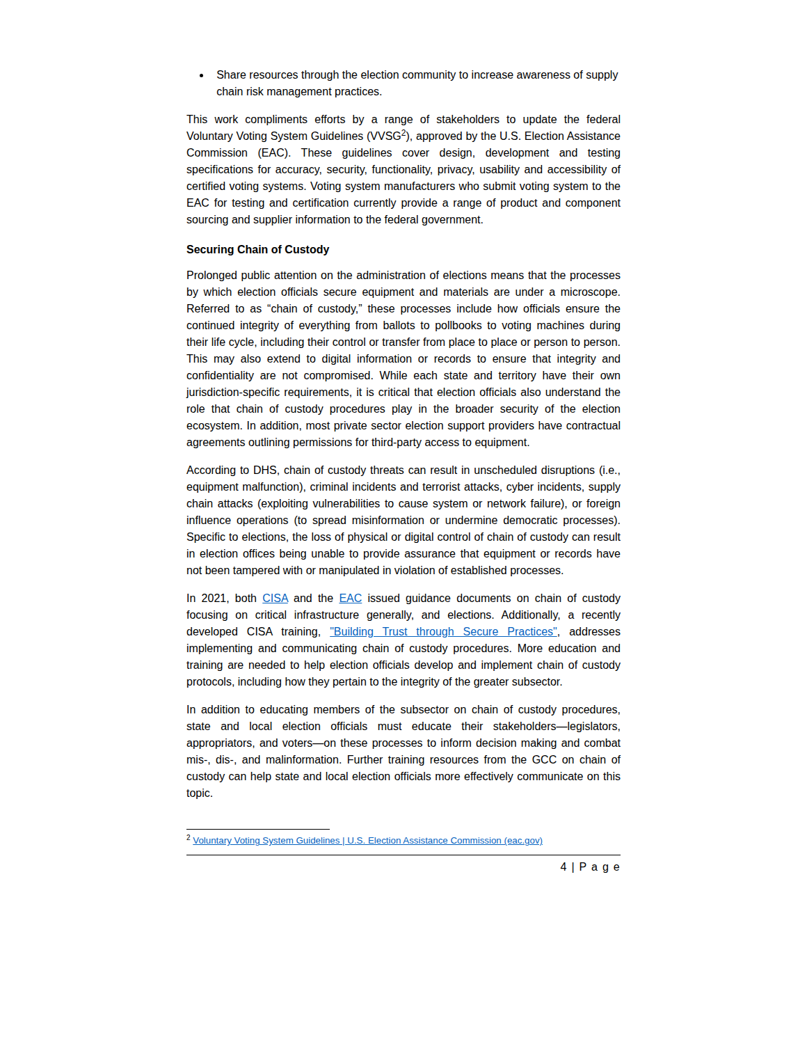Share resources through the election community to increase awareness of supply chain risk management practices.
This work compliments efforts by a range of stakeholders to update the federal Voluntary Voting System Guidelines (VVSG2), approved by the U.S. Election Assistance Commission (EAC). These guidelines cover design, development and testing specifications for accuracy, security, functionality, privacy, usability and accessibility of certified voting systems. Voting system manufacturers who submit voting system to the EAC for testing and certification currently provide a range of product and component sourcing and supplier information to the federal government.
Securing Chain of Custody
Prolonged public attention on the administration of elections means that the processes by which election officials secure equipment and materials are under a microscope. Referred to as “chain of custody,” these processes include how officials ensure the continued integrity of everything from ballots to pollbooks to voting machines during their life cycle, including their control or transfer from place to place or person to person. This may also extend to digital information or records to ensure that integrity and confidentiality are not compromised. While each state and territory have their own jurisdiction-specific requirements, it is critical that election officials also understand the role that chain of custody procedures play in the broader security of the election ecosystem. In addition, most private sector election support providers have contractual agreements outlining permissions for third-party access to equipment.
According to DHS, chain of custody threats can result in unscheduled disruptions (i.e., equipment malfunction), criminal incidents and terrorist attacks, cyber incidents, supply chain attacks (exploiting vulnerabilities to cause system or network failure), or foreign influence operations (to spread misinformation or undermine democratic processes). Specific to elections, the loss of physical or digital control of chain of custody can result in election offices being unable to provide assurance that equipment or records have not been tampered with or manipulated in violation of established processes.
In 2021, both CISA and the EAC issued guidance documents on chain of custody focusing on critical infrastructure generally, and elections. Additionally, a recently developed CISA training, "Building Trust through Secure Practices", addresses implementing and communicating chain of custody procedures. More education and training are needed to help election officials develop and implement chain of custody protocols, including how they pertain to the integrity of the greater subsector.
In addition to educating members of the subsector on chain of custody procedures, state and local election officials must educate their stakeholders—legislators, appropriators, and voters—on these processes to inform decision making and combat mis-, dis-, and malinformation. Further training resources from the GCC on chain of custody can help state and local election officials more effectively communicate on this topic.
2 Voluntary Voting System Guidelines | U.S. Election Assistance Commission (eac.gov)
4 | P a g e